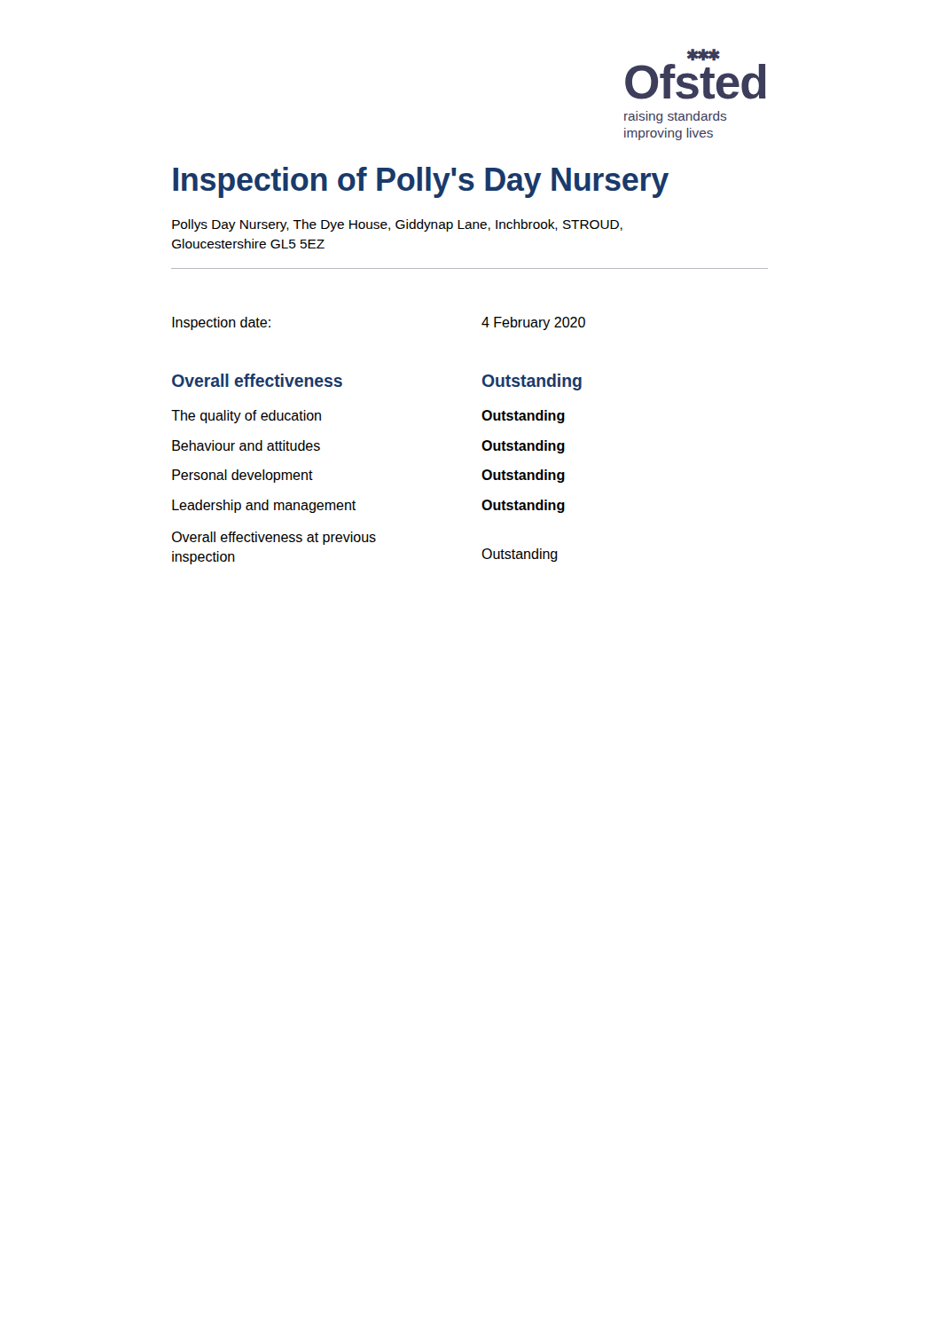✱✱✱Ofsted
raising standards
improving lives
Inspection of Polly's Day Nursery
Pollys Day Nursery, The Dye House, Giddynap Lane, Inchbrook, STROUD,
Gloucestershire GL5 5EZ
Inspection date:
4 February 2020
| Overall effectiveness | Outstanding |
| The quality of education | Outstanding |
| Behaviour and attitudes | Outstanding |
| Personal development | Outstanding |
| Leadership and management | Outstanding |
| Overall effectiveness at previous inspection | Outstanding |